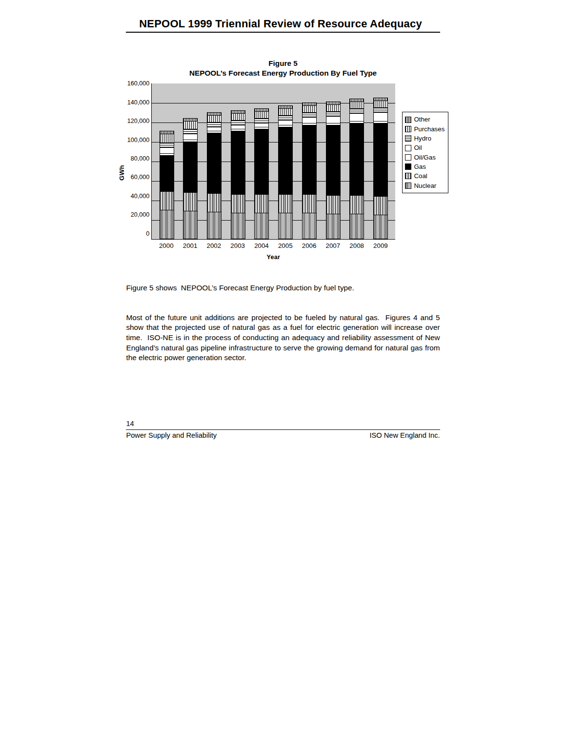NEPOOL 1999 Triennial Review of Resource Adequacy
Figure 5
NEPOOL’s Forecast Energy Production By Fuel Type
GWh
160,000 140,000 120,000 100,000 80,000 60,000 40,000 20,000 0
Other
Purchases
Hydro
Oil
Oil/Gas
Gas
Coal
Nuclear
2000 2001 2002 2003 2004 2005 2006 2007 2008 2009
Year
Figure 5 shows NEPOOL’s Forecast Energy Production by fuel type.
Most of the future unit additions are projected to be fueled by natural gas. Figures 4 and 5 show that the projected use of natural gas as a fuel for electric generation will increase over time. ISO-NE is in the process of conducting an adequacy and reliability assessment of New England’s natural gas pipeline infrastructure to serve the growing demand for natural gas from the electric power generation sector.
14
Power Supply and Reliability ISO New England Inc.